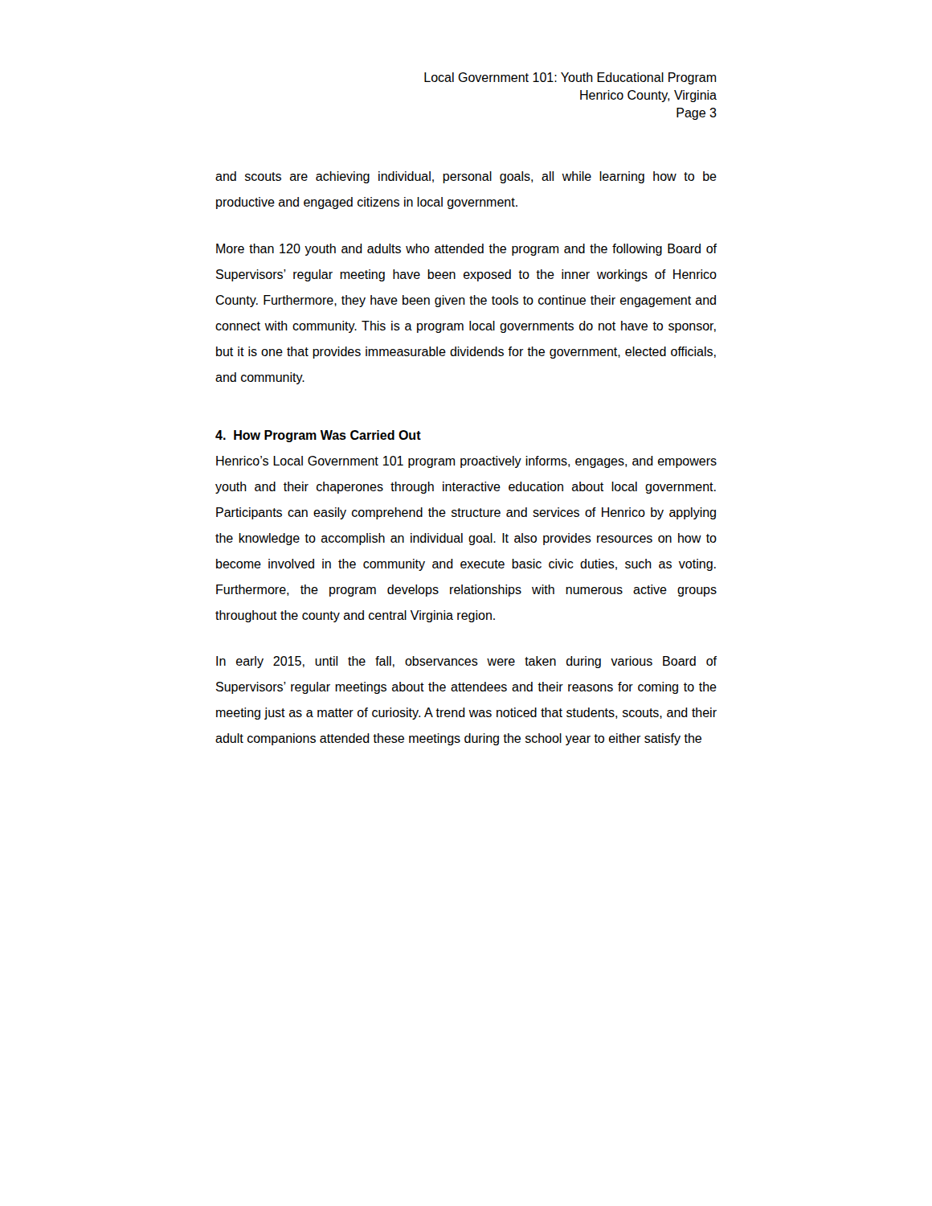Local Government 101: Youth Educational Program
Henrico County, Virginia
Page 3
and scouts are achieving individual, personal goals, all while learning how to be productive and engaged citizens in local government.
More than 120 youth and adults who attended the program and the following Board of Supervisors’ regular meeting have been exposed to the inner workings of Henrico County. Furthermore, they have been given the tools to continue their engagement and connect with community. This is a program local governments do not have to sponsor, but it is one that provides immeasurable dividends for the government, elected officials, and community.
4. How Program Was Carried Out
Henrico’s Local Government 101 program proactively informs, engages, and empowers youth and their chaperones through interactive education about local government. Participants can easily comprehend the structure and services of Henrico by applying the knowledge to accomplish an individual goal. It also provides resources on how to become involved in the community and execute basic civic duties, such as voting. Furthermore, the program develops relationships with numerous active groups throughout the county and central Virginia region.
In early 2015, until the fall, observances were taken during various Board of Supervisors’ regular meetings about the attendees and their reasons for coming to the meeting just as a matter of curiosity. A trend was noticed that students, scouts, and their adult companions attended these meetings during the school year to either satisfy the